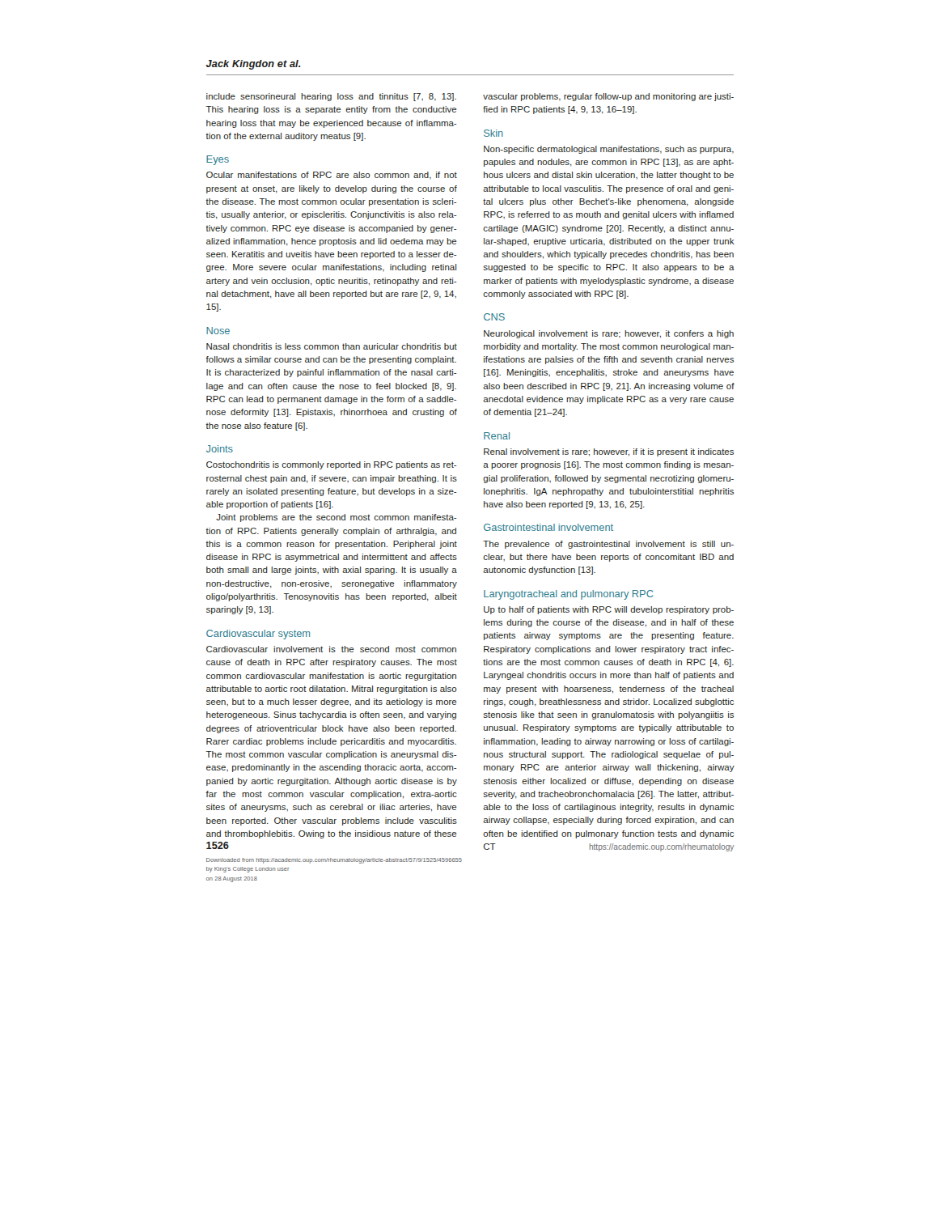Jack Kingdon et al.
include sensorineural hearing loss and tinnitus [7, 8, 13]. This hearing loss is a separate entity from the conductive hearing loss that may be experienced because of inflammation of the external auditory meatus [9].
Eyes
Ocular manifestations of RPC are also common and, if not present at onset, are likely to develop during the course of the disease. The most common ocular presentation is scleritis, usually anterior, or episcleritis. Conjunctivitis is also relatively common. RPC eye disease is accompanied by generalized inflammation, hence proptosis and lid oedema may be seen. Keratitis and uveitis have been reported to a lesser degree. More severe ocular manifestations, including retinal artery and vein occlusion, optic neuritis, retinopathy and retinal detachment, have all been reported but are rare [2, 9, 14, 15].
Nose
Nasal chondritis is less common than auricular chondritis but follows a similar course and can be the presenting complaint. It is characterized by painful inflammation of the nasal cartilage and can often cause the nose to feel blocked [8, 9]. RPC can lead to permanent damage in the form of a saddle-nose deformity [13]. Epistaxis, rhinorrhoea and crusting of the nose also feature [6].
Joints
Costochondritis is commonly reported in RPC patients as retrosternal chest pain and, if severe, can impair breathing. It is rarely an isolated presenting feature, but develops in a sizeable proportion of patients [16].
Joint problems are the second most common manifestation of RPC. Patients generally complain of arthralgia, and this is a common reason for presentation. Peripheral joint disease in RPC is asymmetrical and intermittent and affects both small and large joints, with axial sparing. It is usually a non-destructive, non-erosive, seronegative inflammatory oligo/polyarthritis. Tenosynovitis has been reported, albeit sparingly [9, 13].
Cardiovascular system
Cardiovascular involvement is the second most common cause of death in RPC after respiratory causes. The most common cardiovascular manifestation is aortic regurgitation attributable to aortic root dilatation. Mitral regurgitation is also seen, but to a much lesser degree, and its aetiology is more heterogeneous. Sinus tachycardia is often seen, and varying degrees of atrioventricular block have also been reported. Rarer cardiac problems include pericarditis and myocarditis. The most common vascular complication is aneurysmal disease, predominantly in the ascending thoracic aorta, accompanied by aortic regurgitation. Although aortic disease is by far the most common vascular complication, extra-aortic sites of aneurysms, such as cerebral or iliac arteries, have been reported. Other vascular problems include vasculitis and thrombophlebitis. Owing to the insidious nature of these vascular problems, regular follow-up and monitoring are justified in RPC patients [4, 9, 13, 16–19].
Skin
Non-specific dermatological manifestations, such as purpura, papules and nodules, are common in RPC [13], as are aphthous ulcers and distal skin ulceration, the latter thought to be attributable to local vasculitis. The presence of oral and genital ulcers plus other Bechet's-like phenomena, alongside RPC, is referred to as mouth and genital ulcers with inflamed cartilage (MAGIC) syndrome [20]. Recently, a distinct annular-shaped, eruptive urticaria, distributed on the upper trunk and shoulders, which typically precedes chondritis, has been suggested to be specific to RPC. It also appears to be a marker of patients with myelodysplastic syndrome, a disease commonly associated with RPC [8].
CNS
Neurological involvement is rare; however, it confers a high morbidity and mortality. The most common neurological manifestations are palsies of the fifth and seventh cranial nerves [16]. Meningitis, encephalitis, stroke and aneurysms have also been described in RPC [9, 21]. An increasing volume of anecdotal evidence may implicate RPC as a very rare cause of dementia [21–24].
Renal
Renal involvement is rare; however, if it is present it indicates a poorer prognosis [16]. The most common finding is mesangial proliferation, followed by segmental necrotizing glomerulonephritis. IgA nephropathy and tubulointerstitial nephritis have also been reported [9, 13, 16, 25].
Gastrointestinal involvement
The prevalence of gastrointestinal involvement is still unclear, but there have been reports of concomitant IBD and autonomic dysfunction [13].
Laryngotracheal and pulmonary RPC
Up to half of patients with RPC will develop respiratory problems during the course of the disease, and in half of these patients airway symptoms are the presenting feature. Respiratory complications and lower respiratory tract infections are the most common causes of death in RPC [4, 6]. Laryngeal chondritis occurs in more than half of patients and may present with hoarseness, tenderness of the tracheal rings, cough, breathlessness and stridor. Localized subglottic stenosis like that seen in granulomatosis with polyangiitis is unusual. Respiratory symptoms are typically attributable to inflammation, leading to airway narrowing or loss of cartilaginous structural support. The radiological sequelae of pulmonary RPC are anterior airway wall thickening, airway stenosis either localized or diffuse, depending on disease severity, and tracheobronchomalacia [26]. The latter, attributable to the loss of cartilaginous integrity, results in dynamic airway collapse, especially during forced expiration, and can often be identified on pulmonary function tests and dynamic CT
1526 https://academic.oup.com/rheumatology
Downloaded from https://academic.oup.com/rheumatology/article-abstract/57/9/1525/4596655
by King's College London user
on 28 August 2018